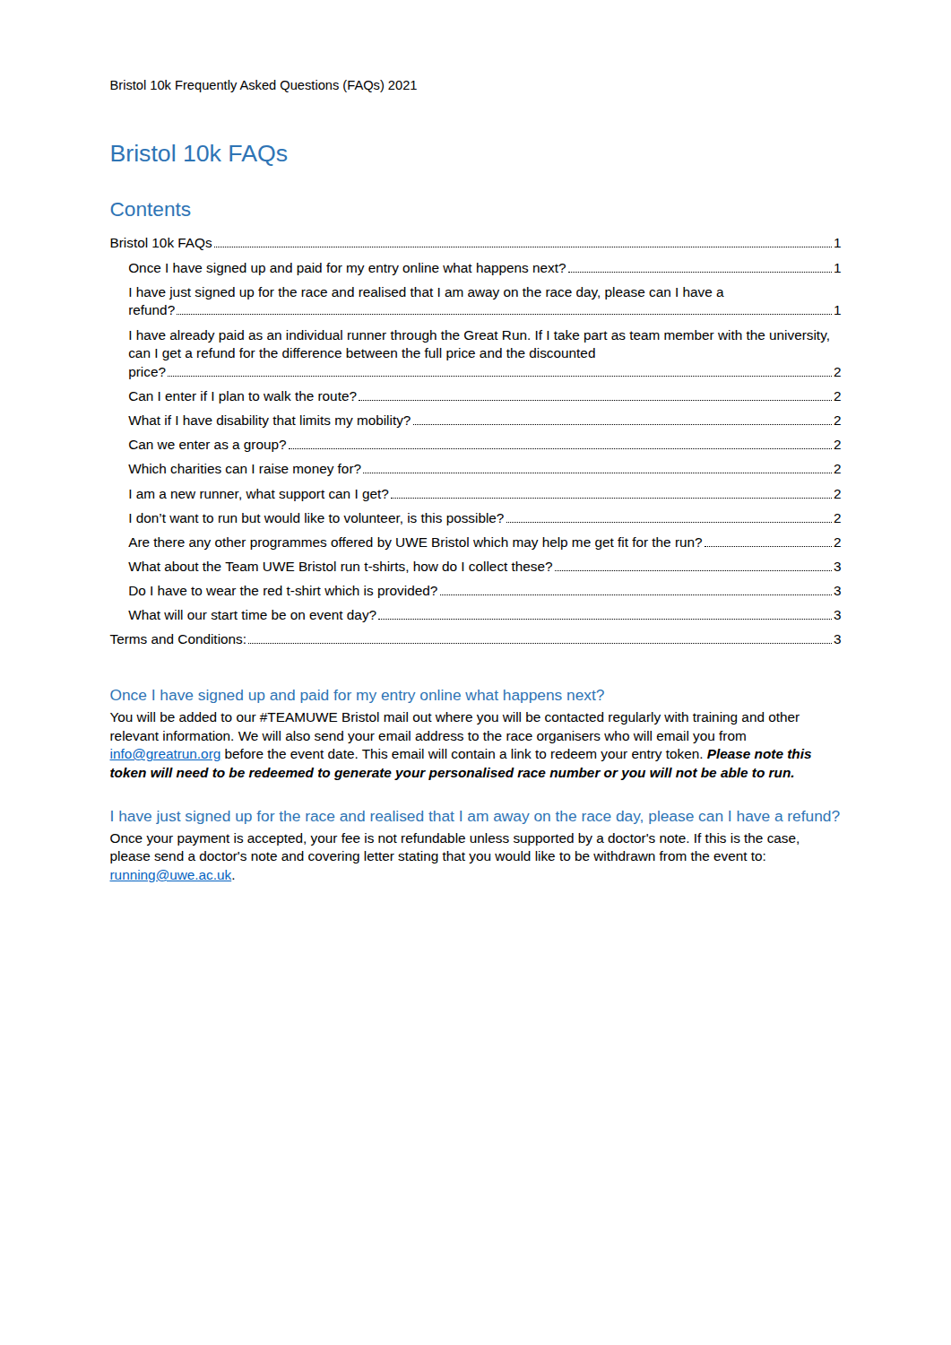Bristol 10k Frequently Asked Questions (FAQs) 2021
Bristol 10k FAQs
Contents
Bristol 10k FAQs 1
Once I have signed up and paid for my entry online what happens next? 1
I have just signed up for the race and realised that I am away on the race day, please can I have a refund? 1
I have already paid as an individual runner through the Great Run. If I take part as team member with the university, can I get a refund for the difference between the full price and the discounted price? 2
Can I enter if I plan to walk the route? 2
What if I have disability that limits my mobility? 2
Can we enter as a group? 2
Which charities can I raise money for? 2
I am a new runner, what support can I get? 2
I don’t want to run but would like to volunteer, is this possible? 2
Are there any other programmes offered by UWE Bristol which may help me get fit for the run? 2
What about the Team UWE Bristol run t-shirts, how do I collect these? 3
Do I have to wear the red t-shirt which is provided? 3
What will our start time be on event day? 3
Terms and Conditions: 3
Once I have signed up and paid for my entry online what happens next?
You will be added to our #TEAMUWE Bristol mail out where you will be contacted regularly with training and other relevant information. We will also send your email address to the race organisers who will email you from info@greatrun.org before the event date. This email will contain a link to redeem your entry token. Please note this token will need to be redeemed to generate your personalised race number or you will not be able to run.
I have just signed up for the race and realised that I am away on the race day, please can I have a refund?
Once your payment is accepted, your fee is not refundable unless supported by a doctor's note. If this is the case, please send a doctor's note and covering letter stating that you would like to be withdrawn from the event to: running@uwe.ac.uk.